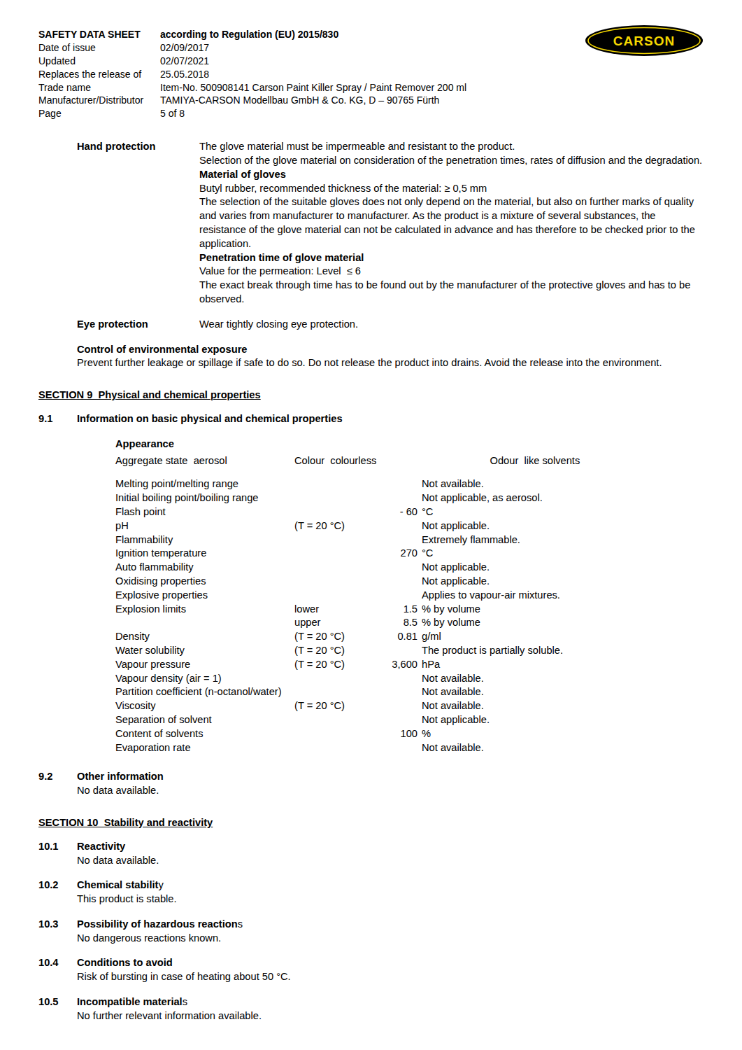CARSON
| SAFETY DATA SHEET | according to Regulation (EU) 2015/830 |
| Date of issue | 02/09/2017 |
| Updated | 02/07/2021 |
| Replaces the release of | 25.05.2018 |
| Trade name | Item-No. 500908141 Carson Paint Killer Spray / Paint Remover 200 ml |
| Manufacturer/Distributor | TAMIYA-CARSON Modellbau GmbH & Co. KG, D – 90765 Fürth |
| Page | 5 of 8 |
Hand protection
The glove material must be impermeable and resistant to the product.
Selection of the glove material on consideration of the penetration times, rates of diffusion and the degradation.
Material of gloves
Butyl rubber, recommended thickness of the material: ≥ 0,5 mm
The selection of the suitable gloves does not only depend on the material, but also on further marks of quality and varies from manufacturer to manufacturer. As the product is a mixture of several substances, the resistance of the glove material can not be calculated in advance and has therefore to be checked prior to the application.
Penetration time of glove material
Value for the permeation: Level ≤ 6
The exact break through time has to be found out by the manufacturer of the protective gloves and has to be observed.
Eye protection
Wear tightly closing eye protection.
Control of environmental exposure
Prevent further leakage or spillage if safe to do so. Do not release the product into drains. Avoid the release into the environment.
SECTION 9 Physical and chemical properties
9.1
Information on basic physical and chemical properties
Appearance
| Aggregate state aerosol | Colour colourless | Odour like solvents |
| Melting point/melting range | | | Not available. | |
| Initial boiling point/boiling range | | | Not applicable, as aerosol. | |
| Flash point | | - 60 | °C | |
| pH | (T = 20 °C) | | Not applicable. | |
| Flammability | | | Extremely flammable. | |
| Ignition temperature | | 270 | °C | |
| Auto flammability | | | Not applicable. | |
| Oxidising properties | | | Not applicable. | |
| Explosive properties | | | Applies to vapour-air mixtures. | |
| Explosion limits | lower | 1.5 | % by volume | |
| | upper | 8.5 | % by volume | |
| Density | (T = 20 °C) | 0.81 | g/ml | |
| Water solubility | (T = 20 °C) | | The product is partially soluble. | |
| Vapour pressure | (T = 20 °C) | 3,600 | hPa | |
| Vapour density (air = 1) | | | Not available. | |
| Partition coefficient (n-octanol/water) | | | Not available. | |
| Viscosity | (T = 20 °C) | | Not available. | |
| Separation of solvent | | | Not applicable. | |
| Content of solvents | | 100 | % | |
| Evaporation rate | | | Not available. | |
9.2
Other information
No data available.
SECTION 10 Stability and reactivity
10.1
Reactivity
No data available.
10.2
Chemical stability
This product is stable.
10.3
Possibility of hazardous reactions
No dangerous reactions known.
10.4
Conditions to avoid
Risk of bursting in case of heating about 50 °C.
10.5
Incompatible materials
No further relevant information available.